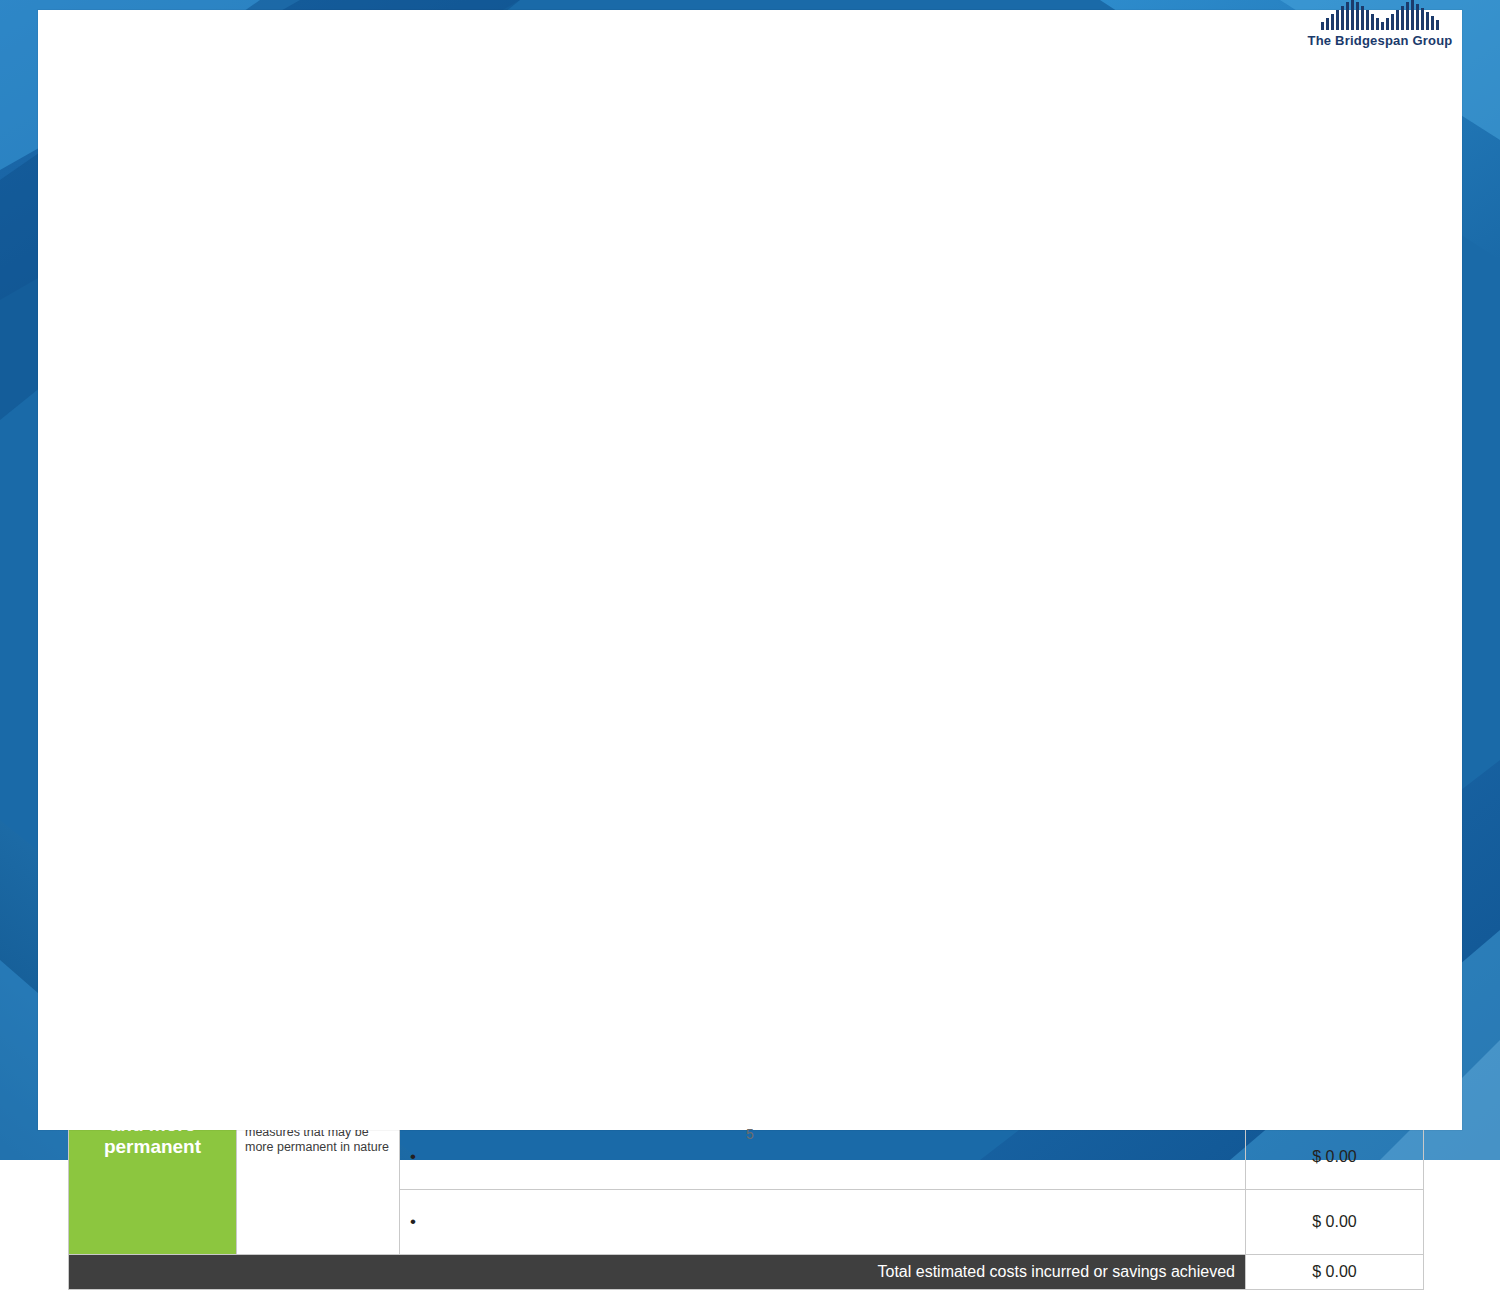The Bridgespan Group
Step 3: Create a portfolio of actions
Develop a set of potential actions that would enable your organization to successfully manage against each scenario, preserving both your financial viability and your ability to deliver impact. Actions typically fall into one of three categories: (1) appropriate for any scenario, (2) smaller-scale and more flexible, (3) larger and more permanent. As you identify potential actions, weigh the pros and cons of each and ensure they fall in line with any guiding decision principles agreed upon by your leadership team. Most of these actions will likely have some economic cost or benefit. Quantify the potential costs incurred and/or savings achieved for each action (over the time horizon the action would be implemented), and then calculate the total estimated costs incurred or savings achieved by each set of actions for your best-, moderate-, and worst-case scenarios.
Case Scenario(create one action plan for each scenario; ‘appropriate for any scenario’ will be the same in each)
| Category | Definition | Actions | Estimated Cost (+ or -) |
| --- | --- | --- | --- |
| Appropriate for any scenario | Actions that will positively affect the organization’s ability to deliver impact and financial position under any future scenario | • E.g., Eliminate discretionary budget expenses—conference fees, travel, office supplies, etc. | $ 0.00 |
| • | $ 0.00 |
| • | $ 0.00 |
| • | $ 0.00 |
| Smaller- scale and more flexible | Smaller-scale, flexible investments or cost reduction measures that can be executed quickly (and reversed) if various scenarios come to fruition | • E.g., Reduce executive-level salaries by XX% | $ 0.00 |
| • | $ 0.00 |
| • | $ 0.00 |
| • | $ 0.00 |
| Larger and more permanent | Large-scale investments or cost reduction measures that may be more permanent in nature | • E.g., Layoff nonessential staff | $ 0.00 |
| • | $ 0.00 |
| • | $ 0.00 |
| • | $ 0.00 |
| Total estimated costs incurred or savings achieved | $ 0.00 |
5